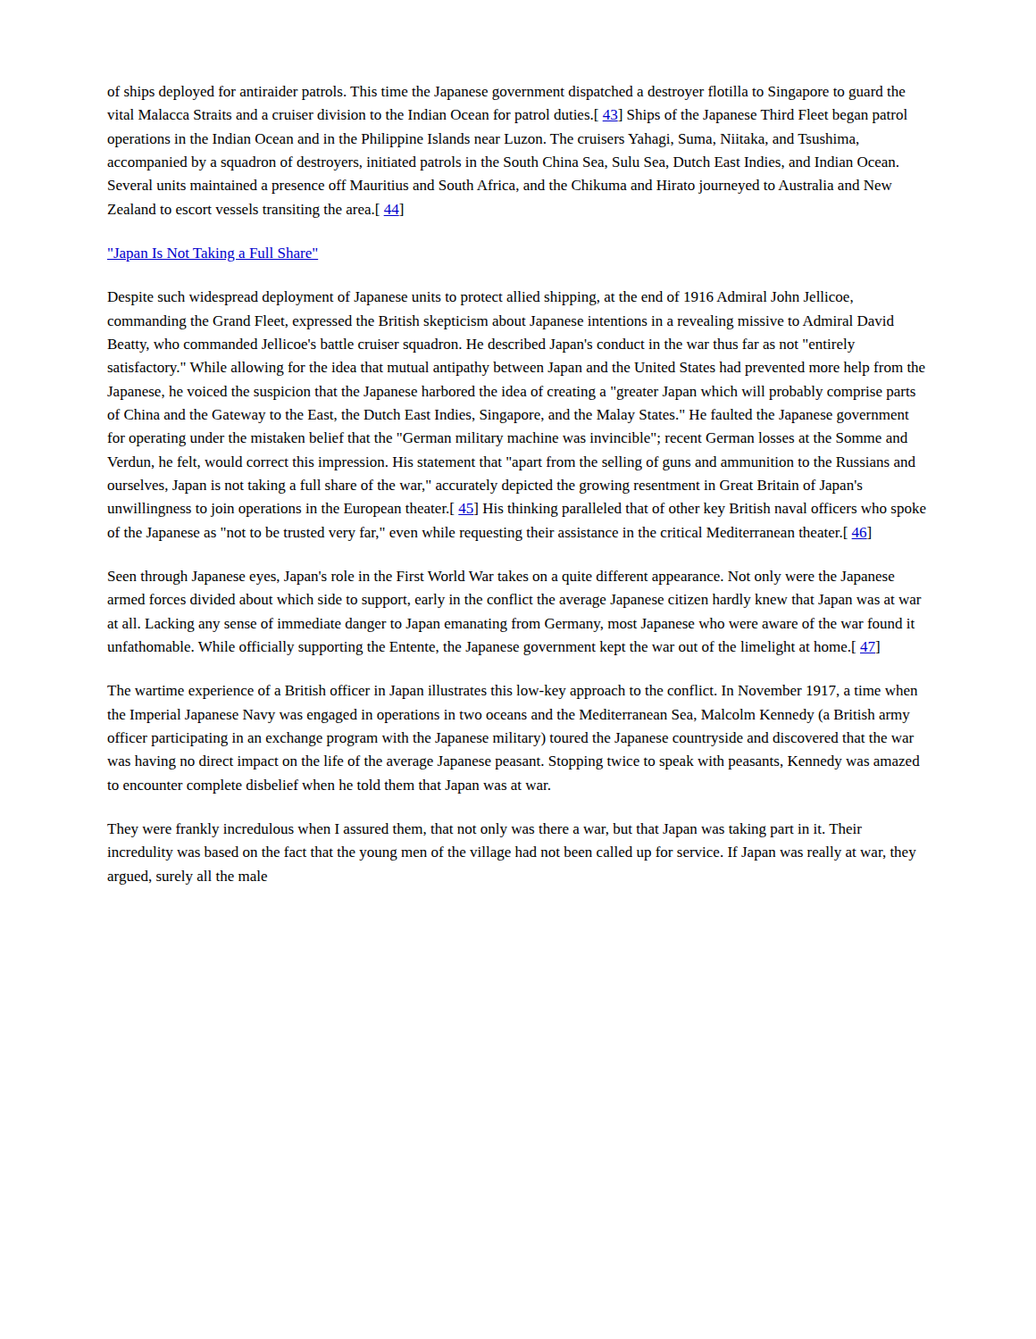of ships deployed for antiraider patrols. This time the Japanese government dispatched a destroyer flotilla to Singapore to guard the vital Malacca Straits and a cruiser division to the Indian Ocean for patrol duties.[ 43] Ships of the Japanese Third Fleet began patrol operations in the Indian Ocean and in the Philippine Islands near Luzon. The cruisers Yahagi, Suma, Niitaka, and Tsushima, accompanied by a squadron of destroyers, initiated patrols in the South China Sea, Sulu Sea, Dutch East Indies, and Indian Ocean. Several units maintained a presence off Mauritius and South Africa, and the Chikuma and Hirato journeyed to Australia and New Zealand to escort vessels transiting the area.[ 44]
"Japan Is Not Taking a Full Share"
Despite such widespread deployment of Japanese units to protect allied shipping, at the end of 1916 Admiral John Jellicoe, commanding the Grand Fleet, expressed the British skepticism about Japanese intentions in a revealing missive to Admiral David Beatty, who commanded Jellicoe's battle cruiser squadron. He described Japan's conduct in the war thus far as not "entirely satisfactory." While allowing for the idea that mutual antipathy between Japan and the United States had prevented more help from the Japanese, he voiced the suspicion that the Japanese harbored the idea of creating a "greater Japan which will probably comprise parts of China and the Gateway to the East, the Dutch East Indies, Singapore, and the Malay States." He faulted the Japanese government for operating under the mistaken belief that the "German military machine was invincible"; recent German losses at the Somme and Verdun, he felt, would correct this impression. His statement that "apart from the selling of guns and ammunition to the Russians and ourselves, Japan is not taking a full share of the war," accurately depicted the growing resentment in Great Britain of Japan's unwillingness to join operations in the European theater.[ 45] His thinking paralleled that of other key British naval officers who spoke of the Japanese as "not to be trusted very far," even while requesting their assistance in the critical Mediterranean theater.[ 46]
Seen through Japanese eyes, Japan's role in the First World War takes on a quite different appearance. Not only were the Japanese armed forces divided about which side to support, early in the conflict the average Japanese citizen hardly knew that Japan was at war at all. Lacking any sense of immediate danger to Japan emanating from Germany, most Japanese who were aware of the war found it unfathomable. While officially supporting the Entente, the Japanese government kept the war out of the limelight at home.[ 47]
The wartime experience of a British officer in Japan illustrates this low-key approach to the conflict. In November 1917, a time when the Imperial Japanese Navy was engaged in operations in two oceans and the Mediterranean Sea, Malcolm Kennedy (a British army officer participating in an exchange program with the Japanese military) toured the Japanese countryside and discovered that the war was having no direct impact on the life of the average Japanese peasant. Stopping twice to speak with peasants, Kennedy was amazed to encounter complete disbelief when he told them that Japan was at war.
They were frankly incredulous when I assured them, that not only was there a war, but that Japan was taking part in it. Their incredulity was based on the fact that the young men of the village had not been called up for service. If Japan was really at war, they argued, surely all the male